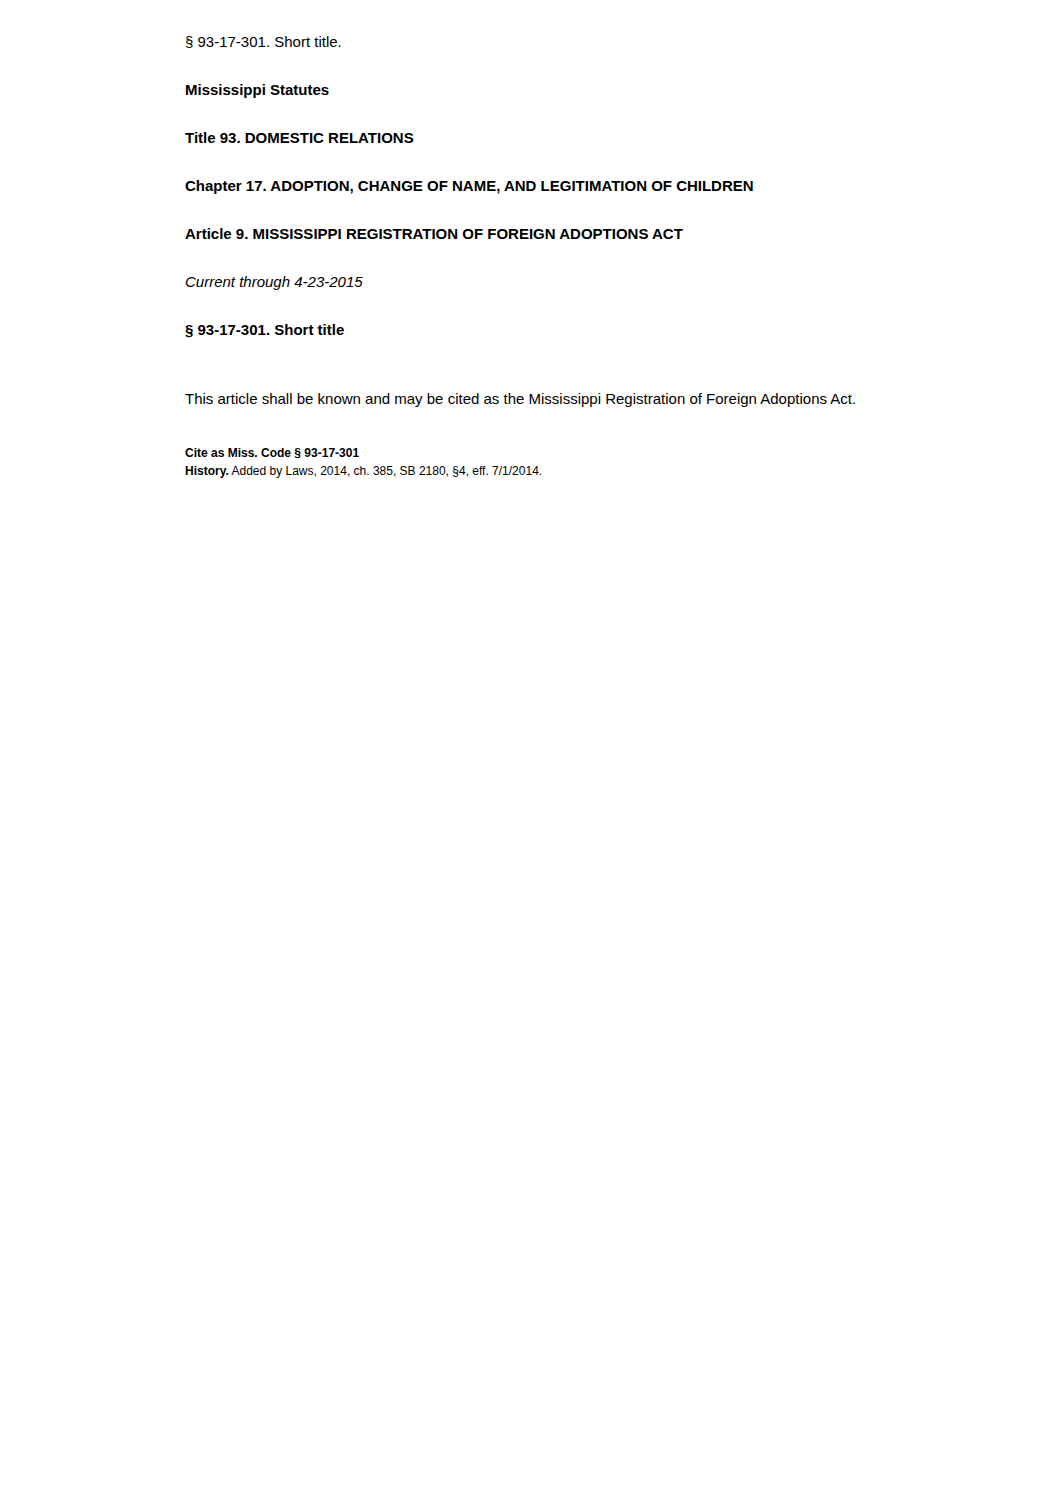§ 93-17-301. Short title.
Mississippi Statutes
Title 93. DOMESTIC RELATIONS
Chapter 17. ADOPTION, CHANGE OF NAME, AND LEGITIMATION OF CHILDREN
Article 9. MISSISSIPPI REGISTRATION OF FOREIGN ADOPTIONS ACT
Current through 4-23-2015
§ 93-17-301. Short title
This article shall be known and may be cited as the Mississippi Registration of Foreign Adoptions Act.
Cite as Miss. Code § 93-17-301
History. Added by Laws, 2014, ch. 385, SB 2180, §4, eff. 7/1/2014.